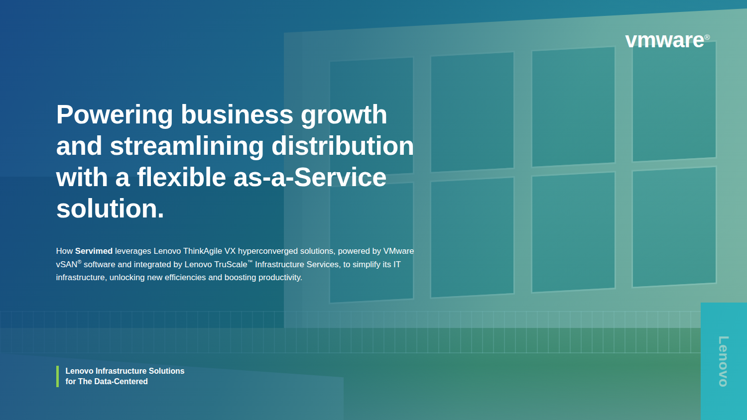vmware®
Powering business growth and streamlining distribution with a flexible as-a-Service solution.
How Servimed leverages Lenovo ThinkAgile VX hyperconverged solutions, powered by VMware vSAN® software and integrated by Lenovo TruScale™ Infrastructure Services, to simplify its IT infrastructure, unlocking new efficiencies and boosting productivity.
Lenovo Infrastructure Solutions
for The Data-Centered
Lenovo